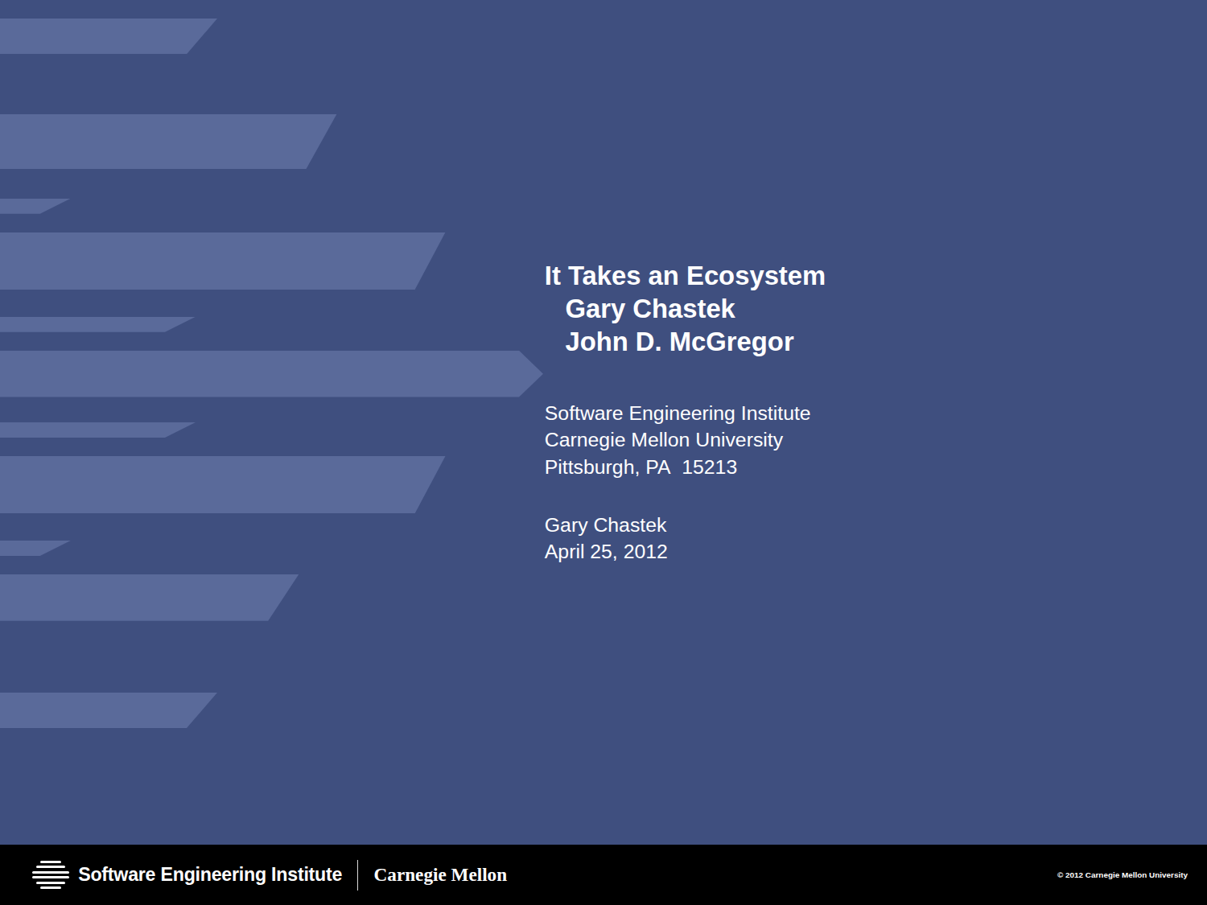It Takes an Ecosystem Gary Chastek John D. McGregor
Software Engineering Institute
Carnegie Mellon University
Pittsburgh, PA 15213
Gary Chastek
April 25, 2012
Software Engineering Institute
Carnegie Mellon
© 2012 Carnegie Mellon University